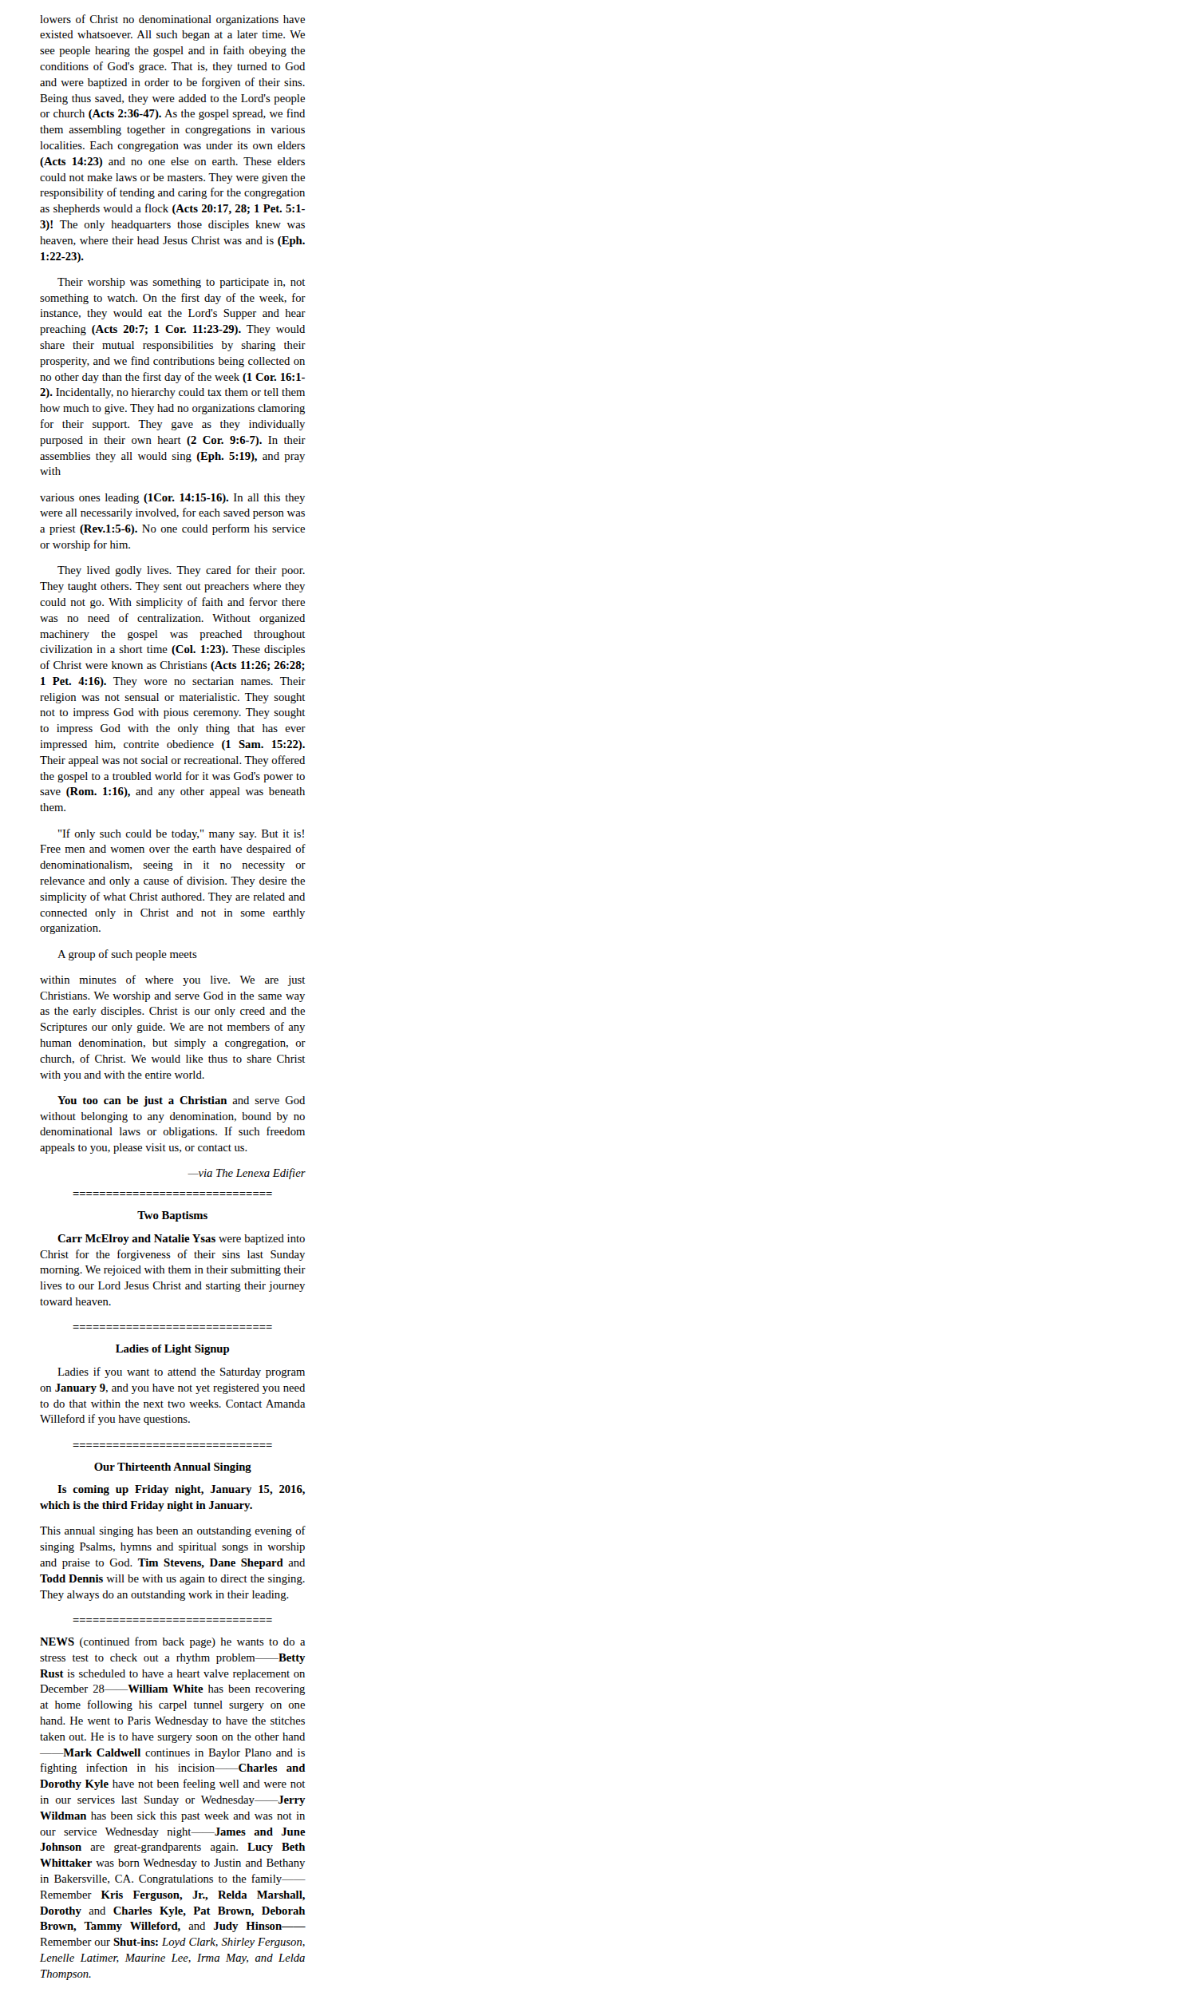lowers of Christ no denominational organizations have existed whatsoever. All such began at a later time. We see people hearing the gospel and in faith obeying the conditions of God's grace. That is, they turned to God and were baptized in order to be forgiven of their sins. Being thus saved, they were added to the Lord's people or church (Acts 2:36-47). As the gospel spread, we find them assembling together in congregations in various localities. Each congregation was under its own elders (Acts 14:23) and no one else on earth. These elders could not make laws or be masters. They were given the responsibility of tending and caring for the congregation as shepherds would a flock (Acts 20:17, 28; 1 Pet. 5:1-3)! The only headquarters those disciples knew was heaven, where their head Jesus Christ was and is (Eph. 1:22-23).
Their worship was something to participate in, not something to watch. On the first day of the week, for instance, they would eat the Lord's Supper and hear preaching (Acts 20:7; 1 Cor. 11:23-29). They would share their mutual responsibilities by sharing their prosperity, and we find contributions being collected on no other day than the first day of the week (1 Cor. 16:1-2). Incidentally, no hierarchy could tax them or tell them how much to give. They had no organizations clamoring for their support. They gave as they individually purposed in their own heart (2 Cor. 9:6-7). In their assemblies they all would sing (Eph. 5:19), and pray with
various ones leading (1Cor. 14:15-16). In all this they were all necessarily involved, for each saved person was a priest (Rev.1:5-6). No one could perform his service or worship for him.
They lived godly lives. They cared for their poor. They taught others. They sent out preachers where they could not go. With simplicity of faith and fervor there was no need of centralization. Without organized machinery the gospel was preached throughout civilization in a short time (Col. 1:23). These disciples of Christ were known as Christians (Acts 11:26; 26:28; 1 Pet. 4:16). They wore no sectarian names. Their religion was not sensual or materialistic. They sought not to impress God with pious ceremony. They sought to impress God with the only thing that has ever impressed him, contrite obedience (1 Sam. 15:22). Their appeal was not social or recreational. They offered the gospel to a troubled world for it was God's power to save (Rom. 1:16), and any other appeal was beneath them.
"If only such could be today," many say. But it is! Free men and women over the earth have despaired of denominationalism, seeing in it no necessity or relevance and only a cause of division. They desire the simplicity of what Christ authored. They are related and connected only in Christ and not in some earthly organization.
A group of such people meets
within minutes of where you live. We are just Christians. We worship and serve God in the same way as the early disciples. Christ is our only creed and the Scriptures our only guide. We are not members of any human denomination, but simply a congregation, or church, of Christ. We would like thus to share Christ with you and with the entire world.
You too can be just a Christian and serve God without belonging to any denomination, bound by no denominational laws or obligations. If such freedom appeals to you, please visit us, or contact us.
—via The Lenexa Edifier
==============================
Two Baptisms
Carr McElroy and Natalie Ysas were baptized into Christ for the forgiveness of their sins last Sunday morning. We rejoiced with them in their submitting their lives to our Lord Jesus Christ and starting their journey toward heaven.
==============================
Ladies of Light Signup
Ladies if you want to attend the Saturday program on January 9, and you have not yet registered you need to do that within the next two weeks. Contact Amanda Willeford if you have questions.
==============================
Our Thirteenth Annual Singing
Is coming up Friday night, January 15, 2016, which is the third Friday night in January.
This annual singing has been an outstanding evening of singing Psalms, hymns and spiritual songs in worship and praise to God. Tim Stevens, Dane Shepard and Todd Dennis will be with us again to direct the singing. They always do an outstanding work in their leading.
==============================
NEWS (continued from back page) he wants to do a stress test to check out a rhythm problem——Betty Rust is scheduled to have a heart valve replacement on December 28——William White has been recovering at home following his carpel tunnel surgery on one hand. He went to Paris Wednesday to have the stitches taken out. He is to have surgery soon on the other hand——Mark Caldwell continues in Baylor Plano and is fighting infection in his incision——Charles and Dorothy Kyle have not been feeling well and were not in our services last Sunday or Wednesday——Jerry Wildman has been sick this past week and was not in our service Wednesday night——James and June Johnson are great-grandparents again. Lucy Beth Whittaker was born Wednesday to Justin and Bethany in Bakersville, CA. Congratulations to the family——Remember Kris Ferguson, Jr., Relda Marshall, Dorothy and Charles Kyle, Pat Brown, Deborah Brown, Tammy Willeford, and Judy Hinson——Remember our Shut-ins: Loyd Clark, Shirley Ferguson, Lenelle Latimer, Maurine Lee, Irma May, and Lelda Thompson.